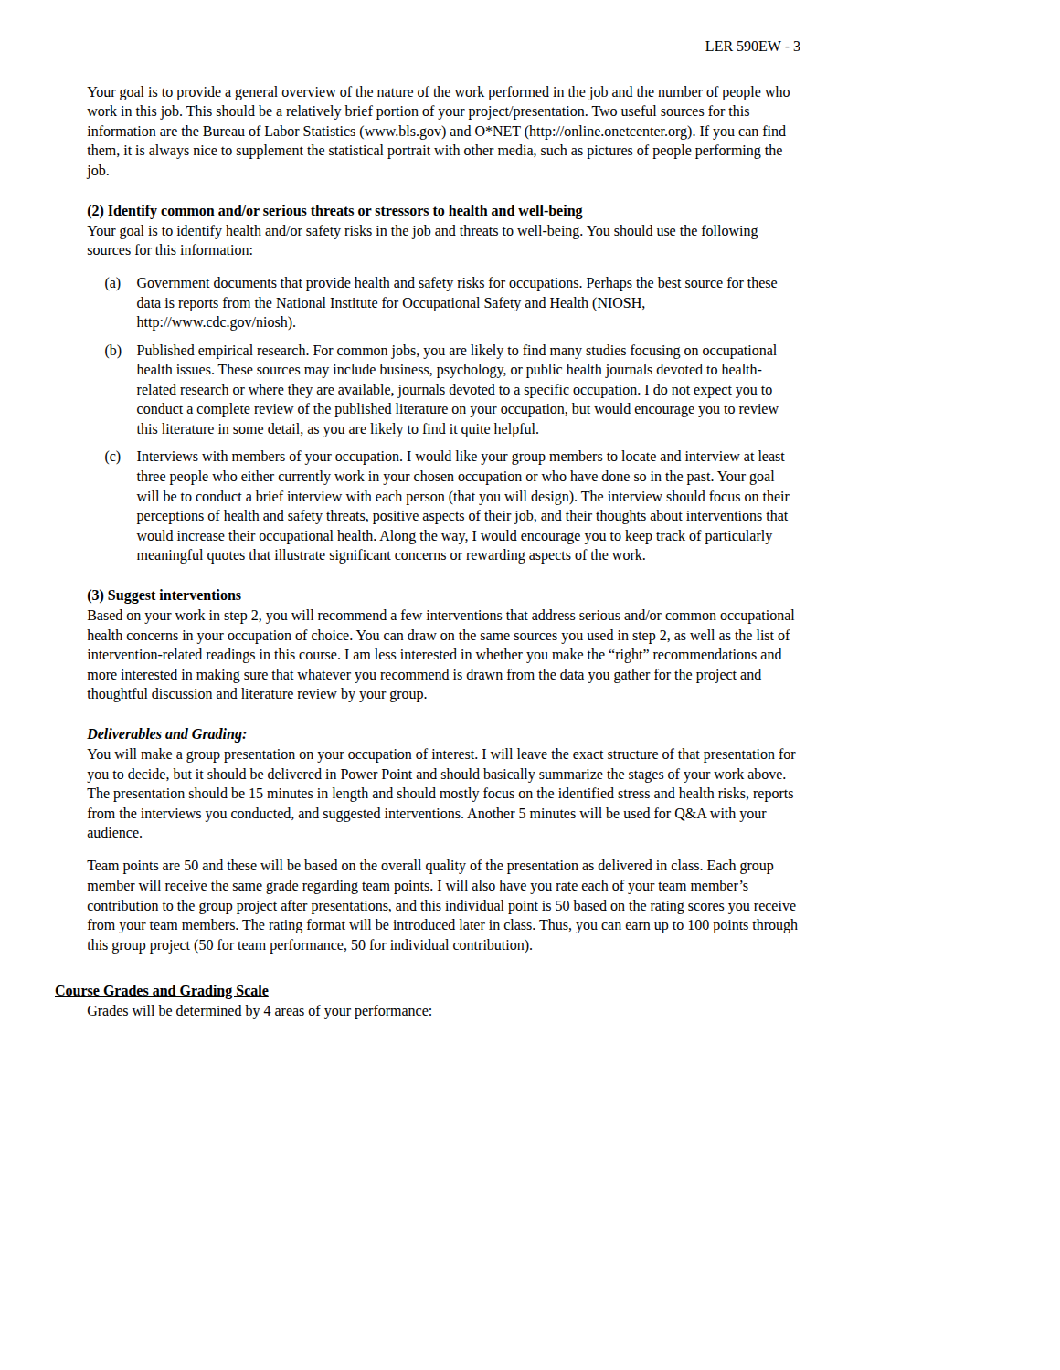LER 590EW - 3
Your goal is to provide a general overview of the nature of the work performed in the job and the number of people who work in this job. This should be a relatively brief portion of your project/presentation. Two useful sources for this information are the Bureau of Labor Statistics (www.bls.gov) and O*NET (http://online.onetcenter.org). If you can find them, it is always nice to supplement the statistical portrait with other media, such as pictures of people performing the job.
(2) Identify common and/or serious threats or stressors to health and well-being
Your goal is to identify health and/or safety risks in the job and threats to well-being. You should use the following sources for this information:
(a) Government documents that provide health and safety risks for occupations. Perhaps the best source for these data is reports from the National Institute for Occupational Safety and Health (NIOSH, http://www.cdc.gov/niosh).
(b) Published empirical research. For common jobs, you are likely to find many studies focusing on occupational health issues. These sources may include business, psychology, or public health journals devoted to health-related research or where they are available, journals devoted to a specific occupation. I do not expect you to conduct a complete review of the published literature on your occupation, but would encourage you to review this literature in some detail, as you are likely to find it quite helpful.
(c) Interviews with members of your occupation. I would like your group members to locate and interview at least three people who either currently work in your chosen occupation or who have done so in the past. Your goal will be to conduct a brief interview with each person (that you will design). The interview should focus on their perceptions of health and safety threats, positive aspects of their job, and their thoughts about interventions that would increase their occupational health. Along the way, I would encourage you to keep track of particularly meaningful quotes that illustrate significant concerns or rewarding aspects of the work.
(3) Suggest interventions
Based on your work in step 2, you will recommend a few interventions that address serious and/or common occupational health concerns in your occupation of choice. You can draw on the same sources you used in step 2, as well as the list of intervention-related readings in this course. I am less interested in whether you make the “right” recommendations and more interested in making sure that whatever you recommend is drawn from the data you gather for the project and thoughtful discussion and literature review by your group.
Deliverables and Grading:
You will make a group presentation on your occupation of interest. I will leave the exact structure of that presentation for you to decide, but it should be delivered in Power Point and should basically summarize the stages of your work above. The presentation should be 15 minutes in length and should mostly focus on the identified stress and health risks, reports from the interviews you conducted, and suggested interventions. Another 5 minutes will be used for Q&A with your audience.
Team points are 50 and these will be based on the overall quality of the presentation as delivered in class. Each group member will receive the same grade regarding team points. I will also have you rate each of your team member’s contribution to the group project after presentations, and this individual point is 50 based on the rating scores you receive from your team members. The rating format will be introduced later in class. Thus, you can earn up to 100 points through this group project (50 for team performance, 50 for individual contribution).
Course Grades and Grading Scale
Grades will be determined by 4 areas of your performance: